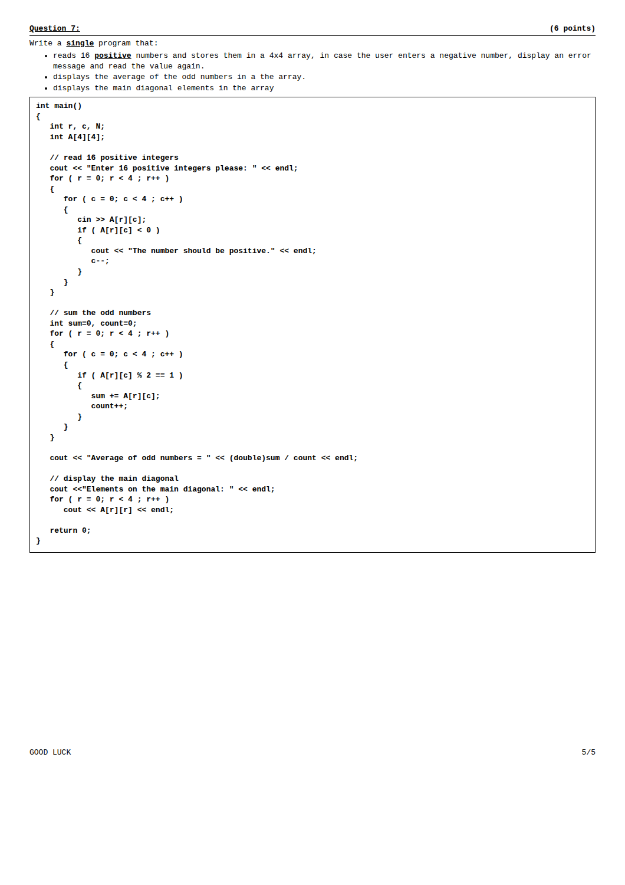Question 7: (6 points)
Write a single program that:
reads 16 positive numbers and stores them in a 4x4 array, in case the user enters a negative number, display an error message and read the value again.
displays the average of the odd numbers in a the array.
displays the main diagonal elements in the array
int main()
{
   int r, c, N;
   int A[4][4];

   // read 16 positive integers
   cout << "Enter 16 positive integers please: " << endl;
   for ( r = 0; r < 4 ; r++ )
   {
      for ( c = 0; c < 4 ; c++ )
      {
         cin >> A[r][c];
         if ( A[r][c] < 0 )
         {
            cout << "The number should be positive." << endl;
            c--;
         }
      }
   }

   // sum the odd numbers
   int sum=0, count=0;
   for ( r = 0; r < 4 ; r++ )
   {
      for ( c = 0; c < 4 ; c++ )
      {
         if ( A[r][c] % 2 == 1 )
         {
            sum += A[r][c];
            count++;
         }
      }
   }

   cout << "Average of odd numbers = " << (double)sum / count << endl;

   // display the main diagonal
   cout <<"Elements on the main diagonal: " << endl;
   for ( r = 0; r < 4 ; r++ )
      cout << A[r][r] << endl;

   return 0;
}
GOOD LUCK 5/5